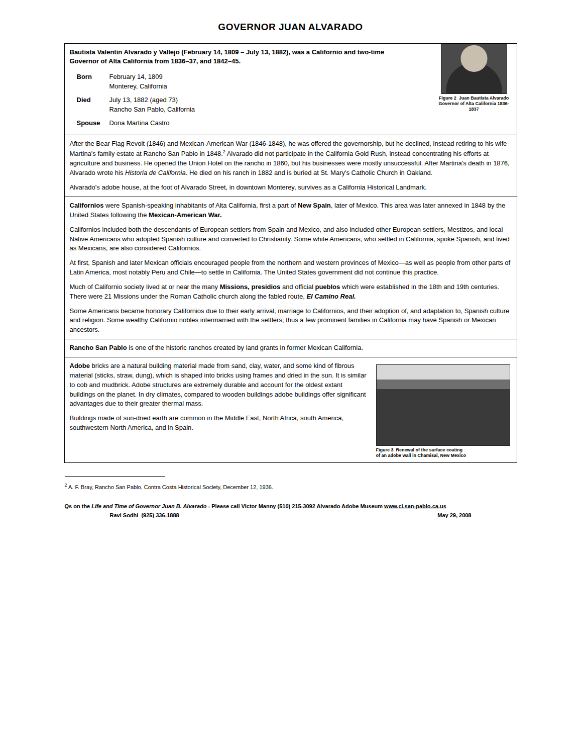GOVERNOR JUAN ALVARADO
Figure 2 Juan Bautista Alvarado
Governor of Alta California 1836-1837
Bautista Valentin Alvarado y Vallejo (February 14, 1809 – July 13, 1882), was a Californio and two-time Governor of Alta California from 1836–37, and 1842–45.
| Born | February 14, 1809 Monterey, California |
| Died | July 13, 1882 (aged 73) Rancho San Pablo, California |
| Spouse | Dona Martina Castro |
After the Bear Flag Revolt (1846) and Mexican-American War (1846-1848), he was offered the governorship, but he declined, instead retiring to his wife Martina's family estate at Rancho San Pablo in 1848.2 Alvarado did not participate in the California Gold Rush, instead concentrating his efforts at agriculture and business. He opened the Union Hotel on the rancho in 1860, but his businesses were mostly unsuccessful. After Martina's death in 1876, Alvarado wrote his Historia de California. He died on his ranch in 1882 and is buried at St. Mary's Catholic Church in Oakland.
Alvarado's adobe house, at the foot of Alvarado Street, in downtown Monterey, survives as a California Historical Landmark.
Californios were Spanish-speaking inhabitants of Alta California, first a part of New Spain, later of Mexico. This area was later annexed in 1848 by the United States following the Mexican-American War.
Californios included both the descendants of European settlers from Spain and Mexico, and also included other European settlers, Mestizos, and local Native Americans who adopted Spanish culture and converted to Christianity. Some white Americans, who settled in California, spoke Spanish, and lived as Mexicans, are also considered Californios.
At first, Spanish and later Mexican officials encouraged people from the northern and western provinces of Mexico—as well as people from other parts of Latin America, most notably Peru and Chile—to settle in California. The United States government did not continue this practice.
Much of Californio society lived at or near the many Missions, presidios and official pueblos which were established in the 18th and 19th centuries. There were 21 Missions under the Roman Catholic church along the fabled route, El Camino Real.
Some Americans became honorary Californios due to their early arrival, marriage to Californios, and their adoption of, and adaptation to, Spanish culture and religion. Some wealthy Californio nobles intermarried with the settlers; thus a few prominent families in California may have Spanish or Mexican ancestors.
Rancho San Pablo is one of the historic ranchos created by land grants in former Mexican California.
Figure 3 Renewal of the surface coating
of an adobe wall in Chamisal, New Mexico
Adobe bricks are a natural building material made from sand, clay, water, and some kind of fibrous material (sticks, straw, dung), which is shaped into bricks using frames and dried in the sun. It is similar to cob and mudbrick. Adobe structures are extremely durable and account for the oldest extant buildings on the planet. In dry climates, compared to wooden buildings adobe buildings offer significant advantages due to their greater thermal mass.
Buildings made of sun-dried earth are common in the Middle East, North Africa, south America, southwestern North America, and in Spain.
2 A. F. Bray, Rancho San Pablo, Contra Costa Historical Society, December 12, 1936.
Qs on the Life and Time of Governor Juan B. Alvarado - Please call Victor Manny (510) 215-3092 Alvarado Adobe Museum www.ci.san-pablo.ca.us
Ravi Sodhi (925) 336-1888 May 29, 2008